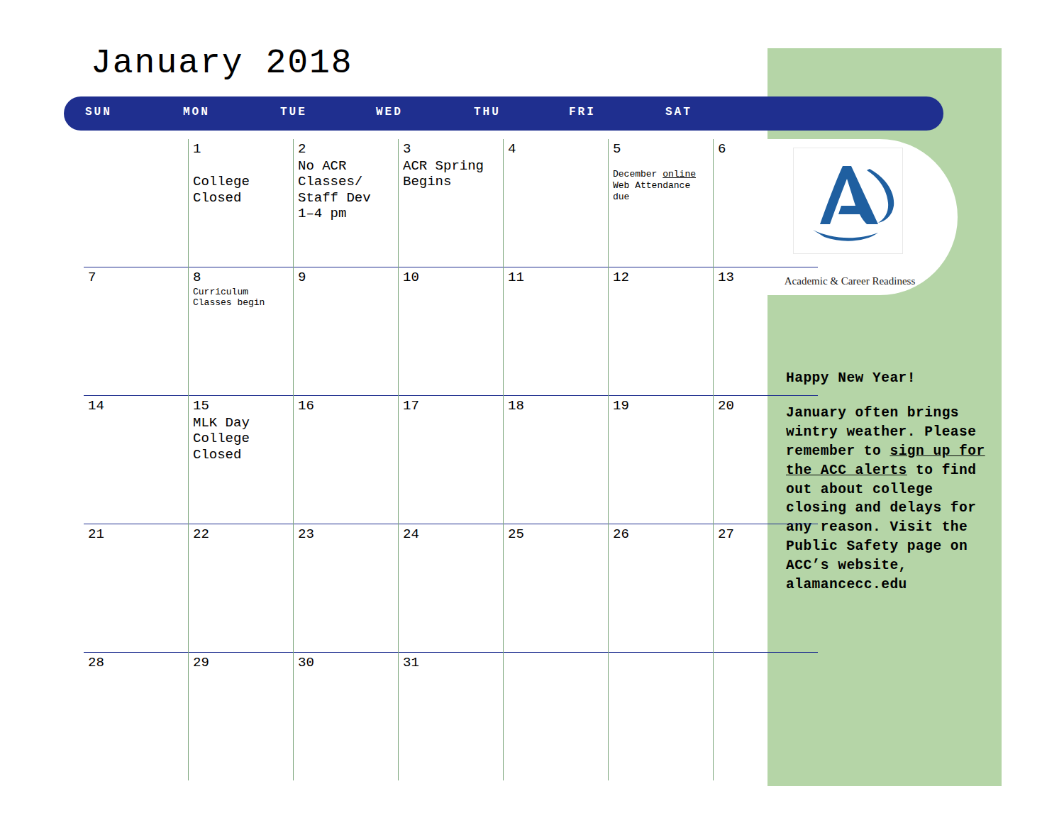January 2018
SUN MON TUE WED THU FRI SAT
Academic & Career Readiness
Happy New Year!
January often brings wintry weather. Please remember to sign up for the ACC alerts to find out about college closing and delays for any reason. Visit the Public Safety page on ACC’s website, alamancecc.edu
| | 1 College Closed | 2 No ACR Classes/ Staff Dev 1–4 pm | 3 ACR Spring Begins | 4 | 5 December online Web Attendance due | 6 |
| 7 | 8 Curriculum Classes begin | 9 | 10 | 11 | 12 | 13 |
| 14 | 15 MLK Day College Closed | 16 | 17 | 18 | 19 | 20 |
| 21 | 22 | 23 | 24 | 25 | 26 | 27 |
| 28 | 29 | 30 | 31 | | | |